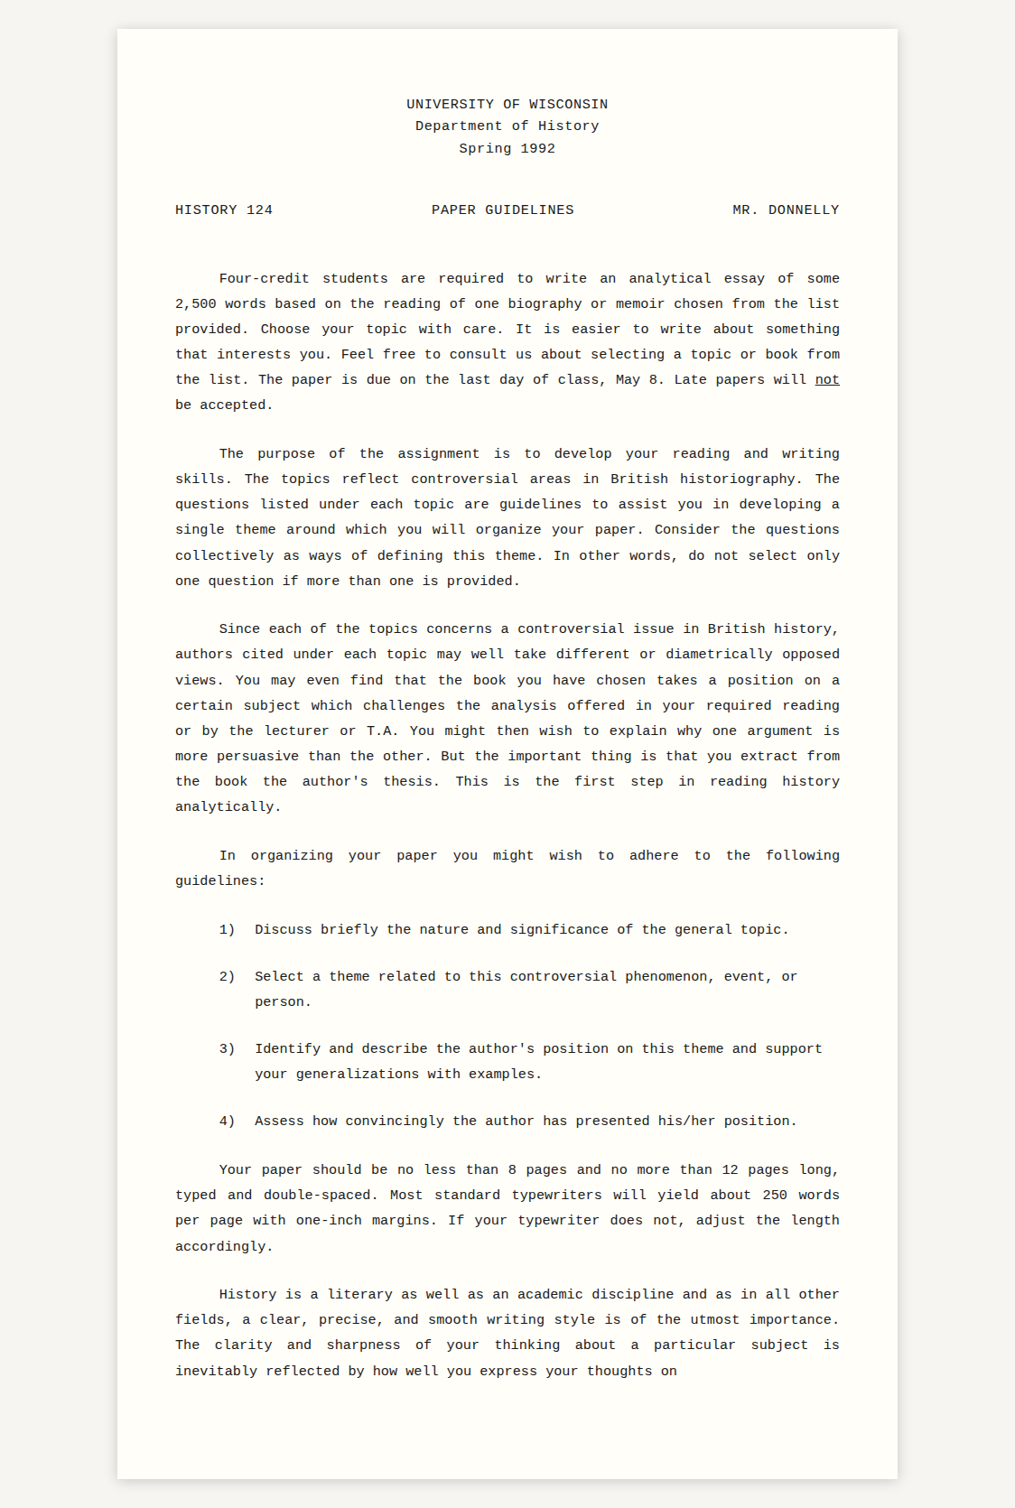UNIVERSITY OF WISCONSIN
Department of History
Spring 1992
HISTORY 124 PAPER GUIDELINES MR. DONNELLY
Four-credit students are required to write an analytical essay of some 2,500 words based on the reading of one biography or memoir chosen from the list provided. Choose your topic with care. It is easier to write about something that interests you. Feel free to consult us about selecting a topic or book from the list. The paper is due on the last day of class, May 8. Late papers will not be accepted.
The purpose of the assignment is to develop your reading and writing skills. The topics reflect controversial areas in British historiography. The questions listed under each topic are guidelines to assist you in developing a single theme around which you will organize your paper. Consider the questions collectively as ways of defining this theme. In other words, do not select only one question if more than one is provided.
Since each of the topics concerns a controversial issue in British history, authors cited under each topic may well take different or diametrically opposed views. You may even find that the book you have chosen takes a position on a certain subject which challenges the analysis offered in your required reading or by the lecturer or T.A. You might then wish to explain why one argument is more persuasive than the other. But the important thing is that you extract from the book the author's thesis. This is the first step in reading history analytically.
In organizing your paper you might wish to adhere to the following guidelines:
Discuss briefly the nature and significance of the general topic.
Select a theme related to this controversial phenomenon, event, or person.
Identify and describe the author's position on this theme and support your generalizations with examples.
Assess how convincingly the author has presented his/her position.
Your paper should be no less than 8 pages and no more than 12 pages long, typed and double-spaced. Most standard typewriters will yield about 250 words per page with one-inch margins. If your typewriter does not, adjust the length accordingly.
History is a literary as well as an academic discipline and as in all other fields, a clear, precise, and smooth writing style is of the utmost importance. The clarity and sharpness of your thinking about a particular subject is inevitably reflected by how well you express your thoughts on